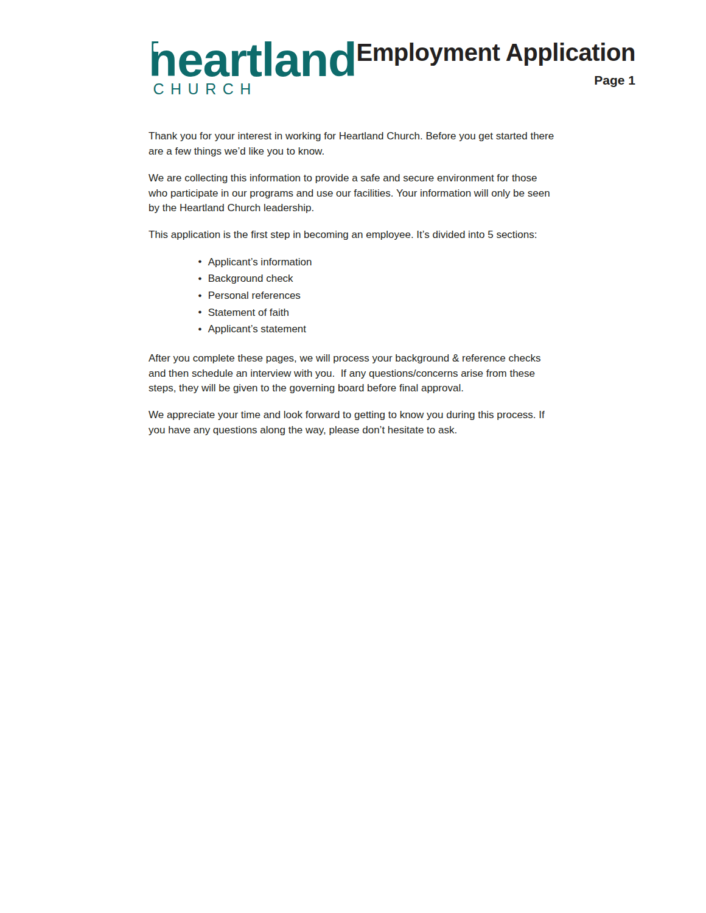heartland
CHURCH
Employment Application
Page 1
Thank you for your interest in working for Heartland Church. Before you get started there are a few things we’d like you to know.
We are collecting this information to provide a safe and secure environment for those who participate in our programs and use our facilities. Your information will only be seen by the Heartland Church leadership.
This application is the first step in becoming an employee. It’s divided into 5 sections:
Applicant’s information
Background check
Personal references
Statement of faith
Applicant’s statement
After you complete these pages, we will process your background & reference checks and then schedule an interview with you. If any questions/concerns arise from these steps, they will be given to the governing board before final approval.
We appreciate your time and look forward to getting to know you during this process. If you have any questions along the way, please don’t hesitate to ask.